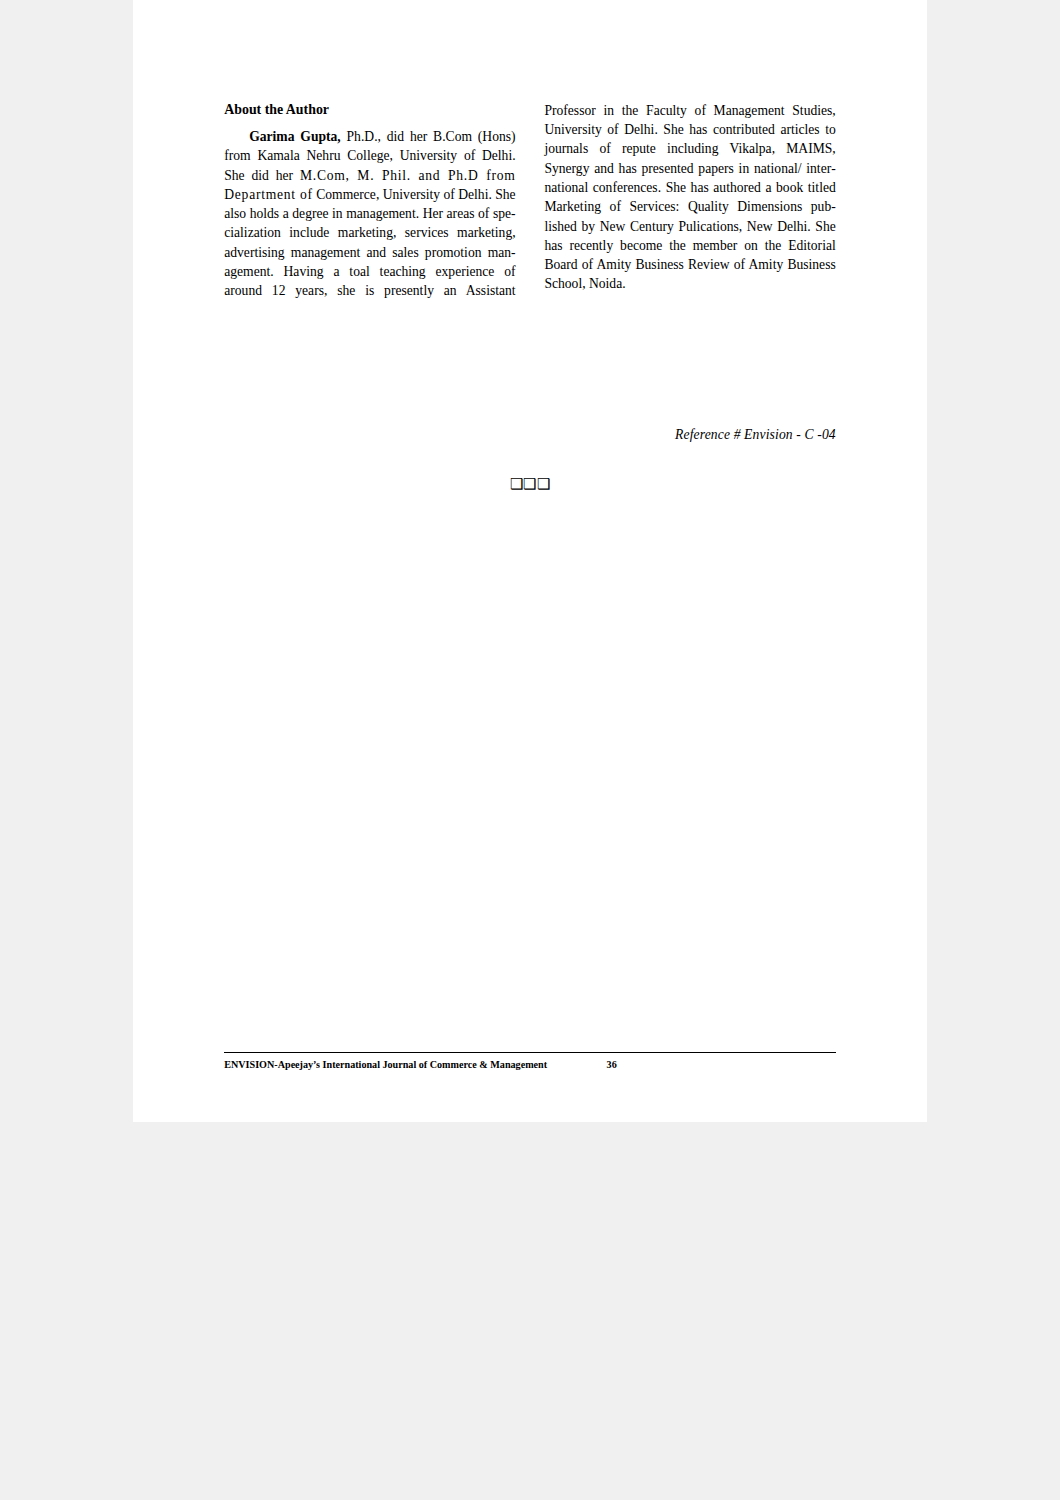About the Author
Garima Gupta, Ph.D., did her B.Com (Hons) from Kamala Nehru College, University of Delhi. She did her M.Com, M. Phil. and Ph.D from Department of Commerce, University of Delhi. She also holds a degree in management. Her areas of specialization include marketing, services marketing, advertising management and sales promotion management. Having a toal teaching experience of around 12 years, she is presently an Assistant Professor in the Faculty of Management Studies, University of Delhi. She has contributed articles to journals of repute including Vikalpa, MAIMS, Synergy and has presented papers in national/ international conferences. She has authored a book titled Marketing of Services: Quality Dimensions published by New Century Pulications, New Delhi. She has recently become the member on the Editorial Board of Amity Business Review of Amity Business School, Noida.
Reference # Envision - C -04
❑❑❑
ENVISION-Apeejay’s International Journal of Commerce & Management 36